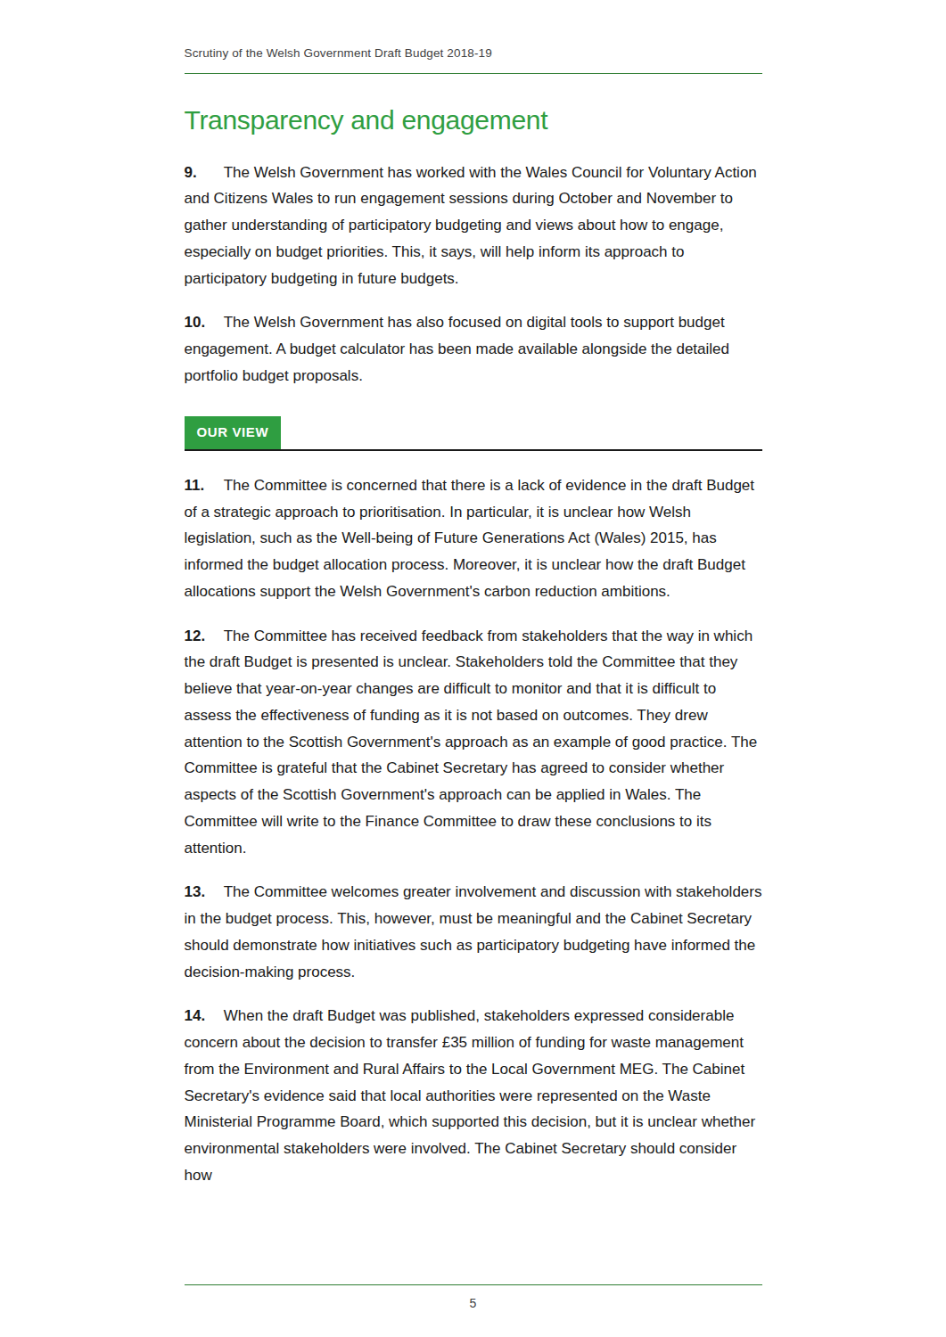Scrutiny of the Welsh Government Draft Budget 2018-19
Transparency and engagement
9. The Welsh Government has worked with the Wales Council for Voluntary Action and Citizens Wales to run engagement sessions during October and November to gather understanding of participatory budgeting and views about how to engage, especially on budget priorities. This, it says, will help inform its approach to participatory budgeting in future budgets.
10. The Welsh Government has also focused on digital tools to support budget engagement. A budget calculator has been made available alongside the detailed portfolio budget proposals.
OUR VIEW
11. The Committee is concerned that there is a lack of evidence in the draft Budget of a strategic approach to prioritisation. In particular, it is unclear how Welsh legislation, such as the Well-being of Future Generations Act (Wales) 2015, has informed the budget allocation process. Moreover, it is unclear how the draft Budget allocations support the Welsh Government's carbon reduction ambitions.
12. The Committee has received feedback from stakeholders that the way in which the draft Budget is presented is unclear. Stakeholders told the Committee that they believe that year-on-year changes are difficult to monitor and that it is difficult to assess the effectiveness of funding as it is not based on outcomes. They drew attention to the Scottish Government's approach as an example of good practice. The Committee is grateful that the Cabinet Secretary has agreed to consider whether aspects of the Scottish Government's approach can be applied in Wales. The Committee will write to the Finance Committee to draw these conclusions to its attention.
13. The Committee welcomes greater involvement and discussion with stakeholders in the budget process. This, however, must be meaningful and the Cabinet Secretary should demonstrate how initiatives such as participatory budgeting have informed the decision-making process.
14. When the draft Budget was published, stakeholders expressed considerable concern about the decision to transfer £35 million of funding for waste management from the Environment and Rural Affairs to the Local Government MEG. The Cabinet Secretary's evidence said that local authorities were represented on the Waste Ministerial Programme Board, which supported this decision, but it is unclear whether environmental stakeholders were involved. The Cabinet Secretary should consider how
5